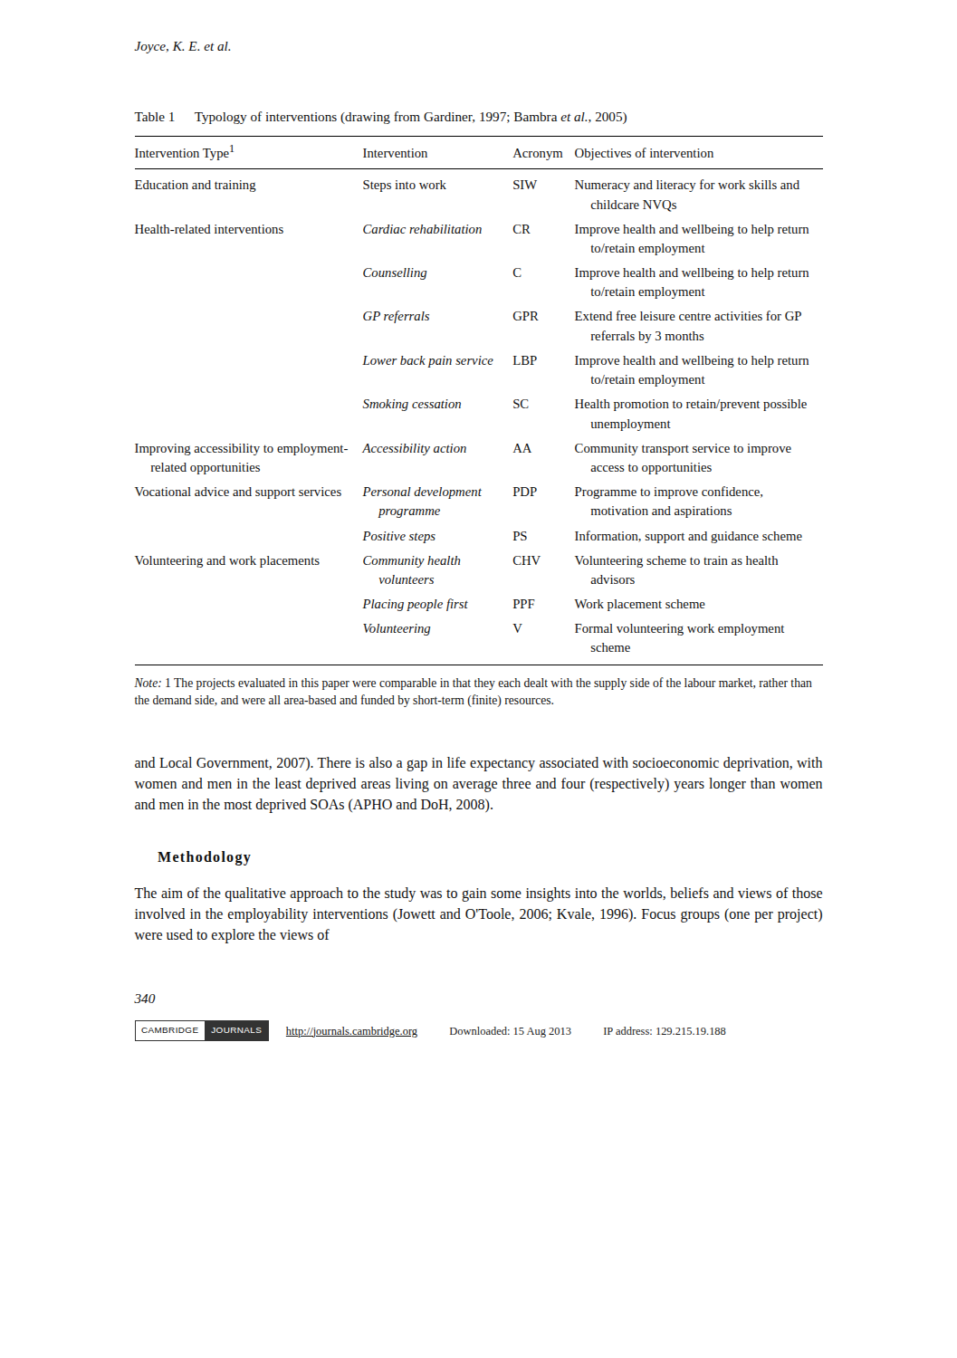Joyce, K. E. et al.
Table 1 Typology of interventions (drawing from Gardiner, 1997; Bambra et al. , 2005)
| Intervention Type 1 | Intervention | Acronym | Objectives of intervention |
| --- | --- | --- | --- |
| Education and training | Steps into work | SIW | Numeracy and literacy for work skills and childcare NVQs |
| Health-related interventions | Cardiac rehabilitation | CR | Improve health and wellbeing to help return to/retain employment |
| | Counselling | C | Improve health and wellbeing to help return to/retain employment |
| | GP referrals | GPR | Extend free leisure centre activities for GP referrals by 3 months |
| | Lower back pain service | LBP | Improve health and wellbeing to help return to/retain employment |
| | Smoking cessation | SC | Health promotion to retain/prevent possible unemployment |
| Improving accessibility to employment-related opportunities | Accessibility action | AA | Community transport service to improve access to opportunities |
| Vocational advice and support services | Personal development programme | PDP | Programme to improve confidence, motivation and aspirations |
| | Positive steps | PS | Information, support and guidance scheme |
| Volunteering and work placements | Community health volunteers | CHV | Volunteering scheme to train as health advisors |
| | Placing people first | PPF | Work placement scheme |
| | Volunteering | V | Formal volunteering work employment scheme |
Note: 1 The projects evaluated in this paper were comparable in that they each dealt with the supply side of the labour market, rather than the demand side, and were all area-based and funded by short-term (finite) resources.
and Local Government, 2007). There is also a gap in life expectancy associated with socioeconomic deprivation, with women and men in the least deprived areas living on average three and four (respectively) years longer than women and men in the most deprived SOAs (APHO and DoH, 2008).
Methodology
The aim of the qualitative approach to the study was to gain some insights into the worlds, beliefs and views of those involved in the employability interventions (Jowett and O'Toole, 2006; Kvale, 1996). Focus groups (one per project) were used to explore the views of
340
CAMBRIDGE JOURNALS http://journals.cambridge.org Downloaded: 15 Aug 2013 IP address: 129.215.19.188